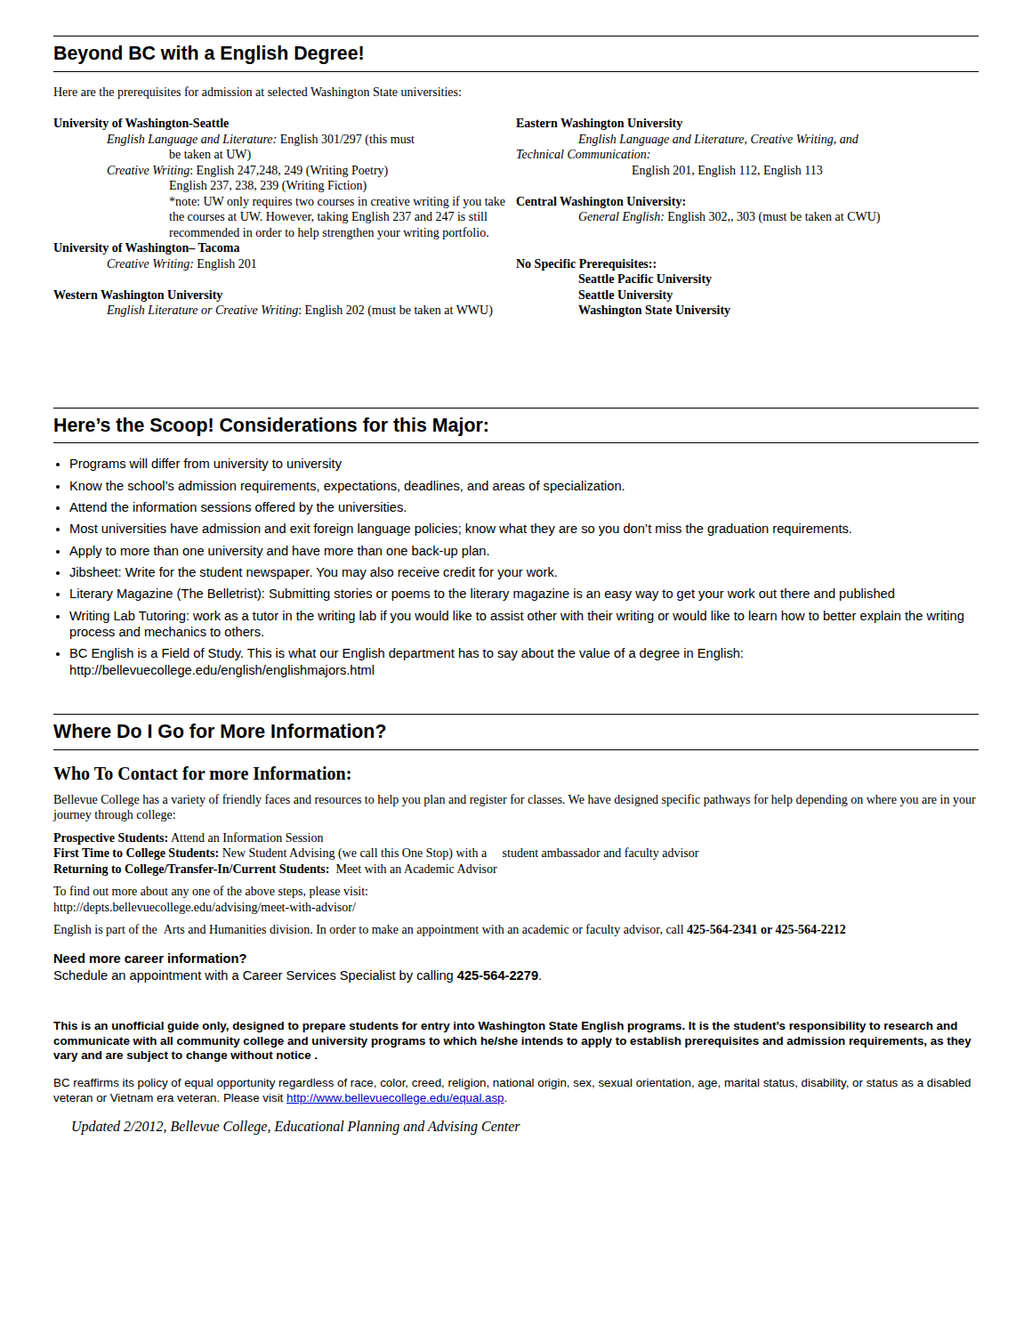Beyond BC with a English Degree!
Here are the prerequisites for admission at selected Washington State universities:
| University of Washington-Seattle English Language and Literature: English 301/297 (this must be taken at UW) Creative Writing : English 247,248, 249 (Writing Poetry) English 237, 238, 239 (Writing Fiction) *note: UW only requires two courses in creative writing if you take the courses at UW. However, taking English 237 and 247 is still recommended in order to help strengthen your writing portfolio. University of Washington– Tacoma Creative Writing: English 201 Western Washington University English Literature or Creative Writing : English 202 (must be taken at WWU) | Eastern Washington University English Language and Literature, Creative Writing, and Technical Communication: English 201, English 112, English 113 Central Washington University: General English: English 302,, 303 (must be taken at CWU) No Specific Prerequisites:: Seattle Pacific University Seattle University Washington State University |
Here’s the Scoop! Considerations for this Major:
Programs will differ from university to university
Know the school’s admission requirements, expectations, deadlines, and areas of specialization.
Attend the information sessions offered by the universities.
Most universities have admission and exit foreign language policies; know what they are so you don’t miss the graduation requirements.
Apply to more than one university and have more than one back-up plan.
Jibsheet: Write for the student newspaper. You may also receive credit for your work.
Literary Magazine (The Belletrist): Submitting stories or poems to the literary magazine is an easy way to get your work out there and published
Writing Lab Tutoring: work as a tutor in the writing lab if you would like to assist other with their writing or would like to learn how to better explain the writing process and mechanics to others.
BC English is a Field of Study. This is what our English department has to say about the value of a degree in English:
http://bellevuecollege.edu/english/englishmajors.html
Where Do I Go for More Information?
Who To Contact for more Information:
Bellevue College has a variety of friendly faces and resources to help you plan and register for classes. We have designed specific pathways for help depending on where you are in your journey through college:
Prospective Students: Attend an Information Session
First Time to College Students: New Student Advising (we call this One Stop) with a student ambassador and faculty advisor
Returning to College/Transfer-In/Current Students: Meet with an Academic Advisor
To find out more about any one of the above steps, please visit:
http://depts.bellevuecollege.edu/advising/meet-with-advisor/
English is part of the Arts and Humanities division. In order to make an appointment with an academic or faculty advisor, call 425-564-2341 or 425-564-2212
Need more career information?
Schedule an appointment with a Career Services Specialist by calling 425-564-2279.
This is an unofficial guide only, designed to prepare students for entry into Washington State English programs. It is the student’s responsibility to research and communicate with all community college and university programs to which he/she intends to apply to establish prerequisites and admission requirements, as they vary and are subject to change without notice .
BC reaffirms its policy of equal opportunity regardless of race, color, creed, religion, national origin, sex, sexual orientation, age, marital status, disability, or status as a disabled veteran or Vietnam era veteran. Please visit http://www.bellevuecollege.edu/equal.asp.
Updated 2/2012, Bellevue College, Educational Planning and Advising Center